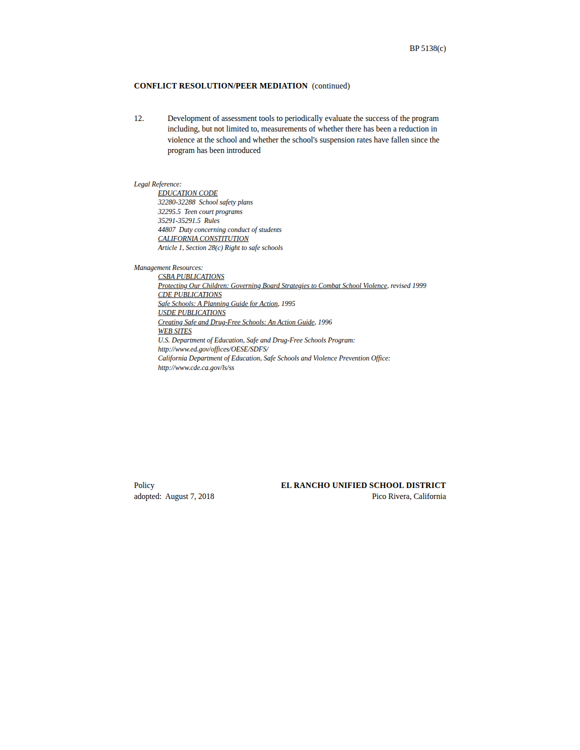BP 5138(c)
CONFLICT RESOLUTION/PEER MEDIATION (continued)
12.
Development of assessment tools to periodically evaluate the success of the program including, but not limited to, measurements of whether there has been a reduction in violence at the school and whether the school's suspension rates have fallen since the program has been introduced
Legal Reference:
EDUCATION CODE
32280-32288 School safety plans
32295.5 Teen court programs
35291-35291.5 Rules
44807 Duty concerning conduct of students
CALIFORNIA CONSTITUTION
Article 1, Section 28(c) Right to safe schools
Management Resources:
CSBA PUBLICATIONS
Protecting Our Children: Governing Board Strategies to Combat School Violence, revised 1999
CDE PUBLICATIONS
Safe Schools: A Planning Guide for Action, 1995
USDE PUBLICATIONS
Creating Safe and Drug-Free Schools: An Action Guide, 1996
WEB SITES
U.S. Department of Education, Safe and Drug-Free Schools Program:
http://www.ed.gov/offices/OESE/SDFS/
California Department of Education, Safe Schools and Violence Prevention Office:
http://www.cde.ca.gov/ls/ss
Policy
adopted: August 7, 2018
EL RANCHO UNIFIED SCHOOL DISTRICT
Pico Rivera, California